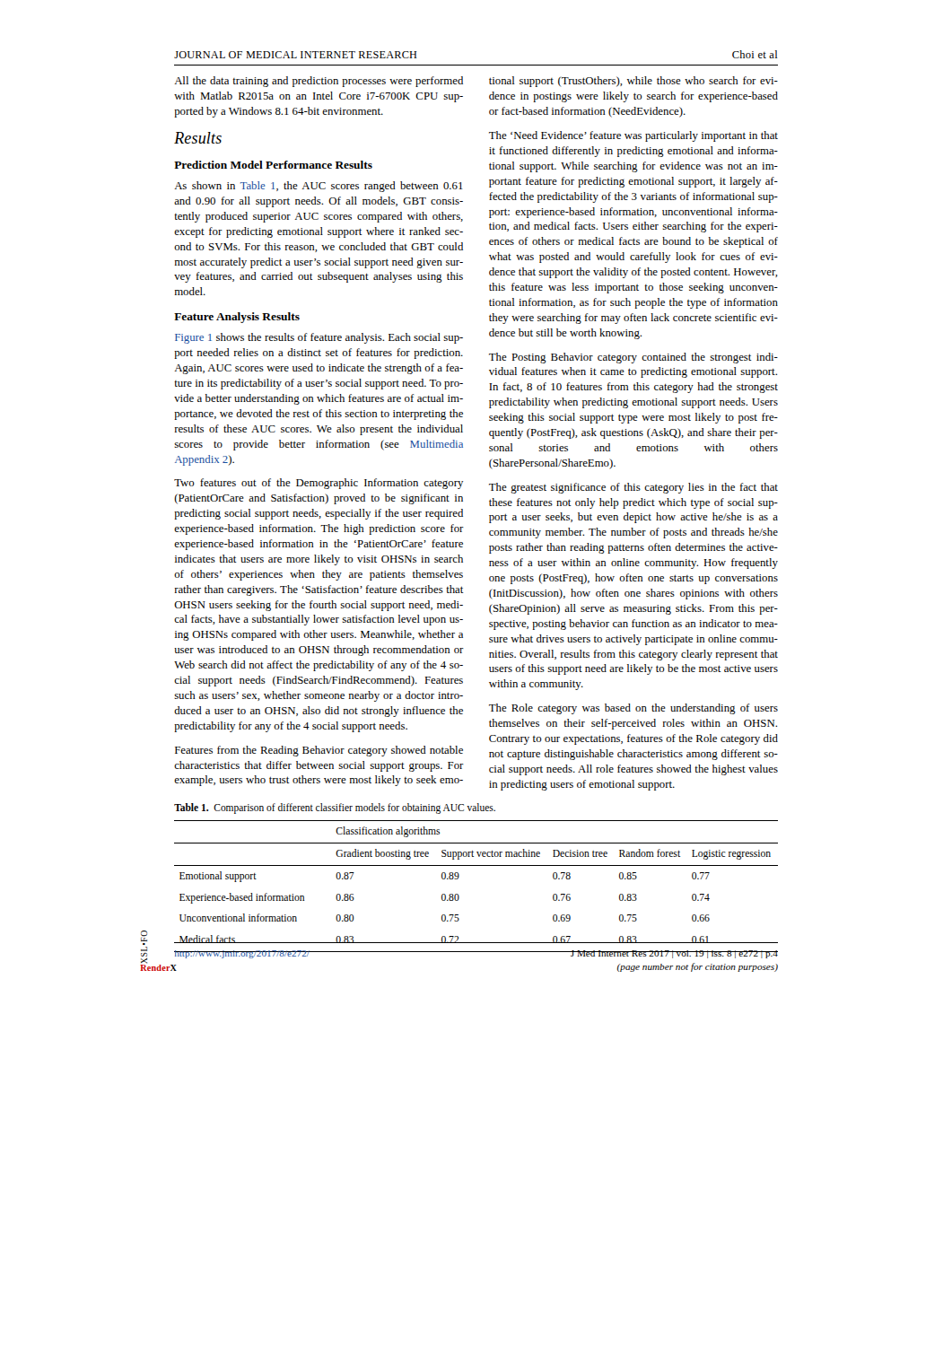JOURNAL OF MEDICAL INTERNET RESEARCH
Choi et al
All the data training and prediction processes were performed with Matlab R2015a on an Intel Core i7-6700K CPU supported by a Windows 8.1 64-bit environment.
Results
Prediction Model Performance Results
As shown in Table 1, the AUC scores ranged between 0.61 and 0.90 for all support needs. Of all models, GBT consistently produced superior AUC scores compared with others, except for predicting emotional support where it ranked second to SVMs. For this reason, we concluded that GBT could most accurately predict a user’s social support need given survey features, and carried out subsequent analyses using this model.
Feature Analysis Results
Figure 1 shows the results of feature analysis. Each social support needed relies on a distinct set of features for prediction. Again, AUC scores were used to indicate the strength of a feature in its predictability of a user’s social support need. To provide a better understanding on which features are of actual importance, we devoted the rest of this section to interpreting the results of these AUC scores. We also present the individual scores to provide better information (see Multimedia Appendix 2).
Two features out of the Demographic Information category (PatientOrCare and Satisfaction) proved to be significant in predicting social support needs, especially if the user required experience-based information. The high prediction score for experience-based information in the ‘PatientOrCare’ feature indicates that users are more likely to visit OHSNs in search of others’ experiences when they are patients themselves rather than caregivers. The ‘Satisfaction’ feature describes that OHSN users seeking for the fourth social support need, medical facts, have a substantially lower satisfaction level upon using OHSNs compared with other users. Meanwhile, whether a user was introduced to an OHSN through recommendation or Web search did not affect the predictability of any of the 4 social support needs (FindSearch/FindRecommend). Features such as users’ sex, whether someone nearby or a doctor introduced a user to an OHSN, also did not strongly influence the predictability for any of the 4 social support needs.
Features from the Reading Behavior category showed notable characteristics that differ between social support groups. For example, users who trust others were most likely to seek emotional support (TrustOthers), while those who search for evidence in postings were likely to search for experience-based or fact-based information (NeedEvidence).
The ‘Need Evidence’ feature was particularly important in that it functioned differently in predicting emotional and informational support. While searching for evidence was not an important feature for predicting emotional support, it largely affected the predictability of the 3 variants of informational support: experience-based information, unconventional information, and medical facts. Users either searching for the experiences of others or medical facts are bound to be skeptical of what was posted and would carefully look for cues of evidence that support the validity of the posted content. However, this feature was less important to those seeking unconventional information, as for such people the type of information they were searching for may often lack concrete scientific evidence but still be worth knowing.
The Posting Behavior category contained the strongest individual features when it came to predicting emotional support. In fact, 8 of 10 features from this category had the strongest predictability when predicting emotional support needs. Users seeking this social support type were most likely to post frequently (PostFreq), ask questions (AskQ), and share their personal stories and emotions with others (SharePersonal/ShareEmo).
The greatest significance of this category lies in the fact that these features not only help predict which type of social support a user seeks, but even depict how active he/she is as a community member. The number of posts and threads he/she posts rather than reading patterns often determines the activeness of a user within an online community. How frequently one posts (PostFreq), how often one starts up conversations (InitDiscussion), how often one shares opinions with others (ShareOpinion) all serve as measuring sticks. From this perspective, posting behavior can function as an indicator to measure what drives users to actively participate in online communities. Overall, results from this category clearly represent that users of this support need are likely to be the most active users within a community.
The Role category was based on the understanding of users themselves on their self-perceived roles within an OHSN. Contrary to our expectations, features of the Role category did not capture distinguishable characteristics among different social support needs. All role features showed the highest values in predicting users of emotional support.
Table 1. Comparison of different classifier models for obtaining AUC values.
| | Classification algorithms |
| --- | --- |
| | Gradient boosting tree | Support vector machine | Decision tree | Random forest | Logistic regression |
| Emotional support | 0.87 | 0.89 | 0.78 | 0.85 | 0.77 |
| Experience-based information | 0.86 | 0.80 | 0.76 | 0.83 | 0.74 |
| Unconventional information | 0.80 | 0.75 | 0.69 | 0.75 | 0.66 |
| Medical facts | 0.83 | 0.72 | 0.67 | 0.83 | 0.61 |
XSL•FO
Render X
http://www.jmir.org/2017/8/e272/
J Med Internet Res 2017 | vol. 19 | iss. 8 | e272 | p.4
(page number not for citation purposes)